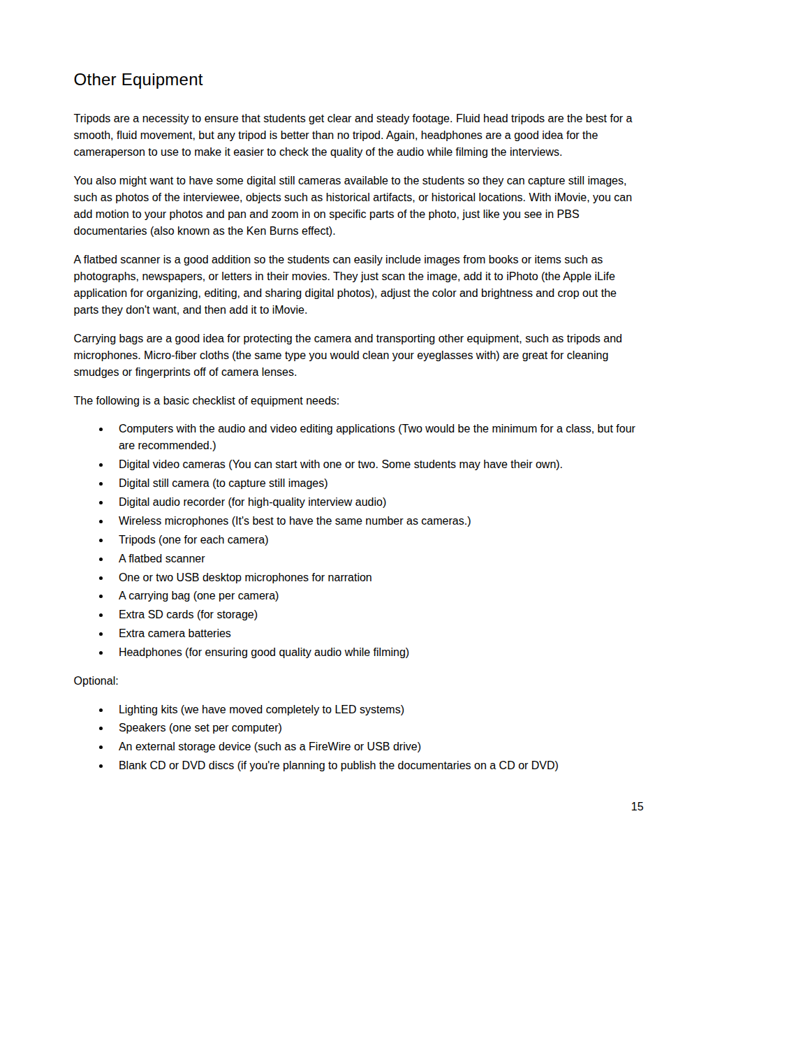Other Equipment
Tripods are a necessity to ensure that students get clear and steady footage. Fluid head tripods are the best for a smooth, fluid movement, but any tripod is better than no tripod. Again, headphones are a good idea for the cameraperson to use to make it easier to check the quality of the audio while filming the interviews.
You also might want to have some digital still cameras available to the students so they can capture still images, such as photos of the interviewee, objects such as historical artifacts, or historical locations. With iMovie, you can add motion to your photos and pan and zoom in on specific parts of the photo, just like you see in PBS documentaries (also known as the Ken Burns effect).
A flatbed scanner is a good addition so the students can easily include images from books or items such as photographs, newspapers, or letters in their movies. They just scan the image, add it to iPhoto (the Apple iLife application for organizing, editing, and sharing digital photos), adjust the color and brightness and crop out the parts they don't want, and then add it to iMovie.
Carrying bags are a good idea for protecting the camera and transporting other equipment, such as tripods and microphones. Micro-fiber cloths (the same type you would clean your eyeglasses with) are great for cleaning smudges or fingerprints off of camera lenses.
The following is a basic checklist of equipment needs:
Computers with the audio and video editing applications (Two would be the minimum for a class, but four are recommended.)
Digital video cameras (You can start with one or two. Some students may have their own).
Digital still camera (to capture still images)
Digital audio recorder (for high-quality interview audio)
Wireless microphones (It's best to have the same number as cameras.)
Tripods (one for each camera)
A flatbed scanner
One or two USB desktop microphones for narration
A carrying bag (one per camera)
Extra SD cards (for storage)
Extra camera batteries
Headphones (for ensuring good quality audio while filming)
Optional:
Lighting kits (we have moved completely to LED systems)
Speakers (one set per computer)
An external storage device (such as a FireWire or USB drive)
Blank CD or DVD discs (if you're planning to publish the documentaries on a CD or DVD)
15